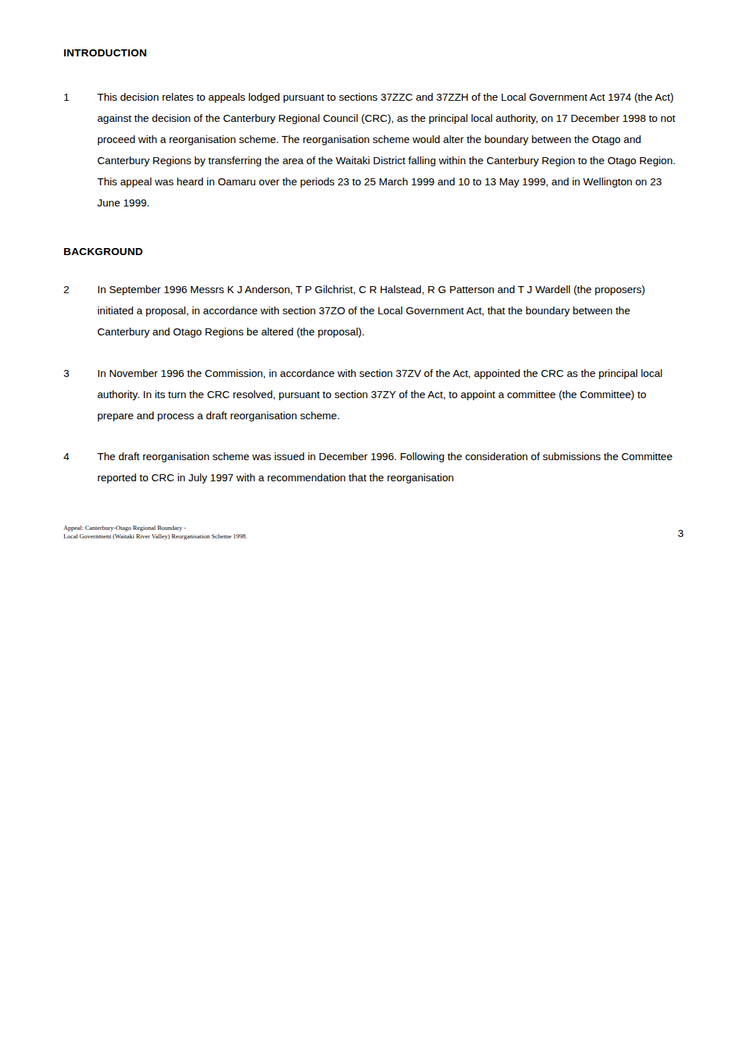INTRODUCTION
1 This decision relates to appeals lodged pursuant to sections 37ZZC and 37ZZH of the Local Government Act 1974 (the Act) against the decision of the Canterbury Regional Council (CRC), as the principal local authority, on 17 December 1998 to not proceed with a reorganisation scheme. The reorganisation scheme would alter the boundary between the Otago and Canterbury Regions by transferring the area of the Waitaki District falling within the Canterbury Region to the Otago Region. This appeal was heard in Oamaru over the periods 23 to 25 March 1999 and 10 to 13 May 1999, and in Wellington on 23 June 1999.
BACKGROUND
2 In September 1996 Messrs K J Anderson, T P Gilchrist, C R Halstead, R G Patterson and T J Wardell (the proposers) initiated a proposal, in accordance with section 37ZO of the Local Government Act, that the boundary between the Canterbury and Otago Regions be altered (the proposal).
3 In November 1996 the Commission, in accordance with section 37ZV of the Act, appointed the CRC as the principal local authority. In its turn the CRC resolved, pursuant to section 37ZY of the Act, to appoint a committee (the Committee) to prepare and process a draft reorganisation scheme.
4 The draft reorganisation scheme was issued in December 1996. Following the consideration of submissions the Committee reported to CRC in July 1997 with a recommendation that the reorganisation
Appeal: Canterbury-Otago Regional Boundary -
Local Government (Waitaki River Valley) Reorganisation Scheme 1998.
3